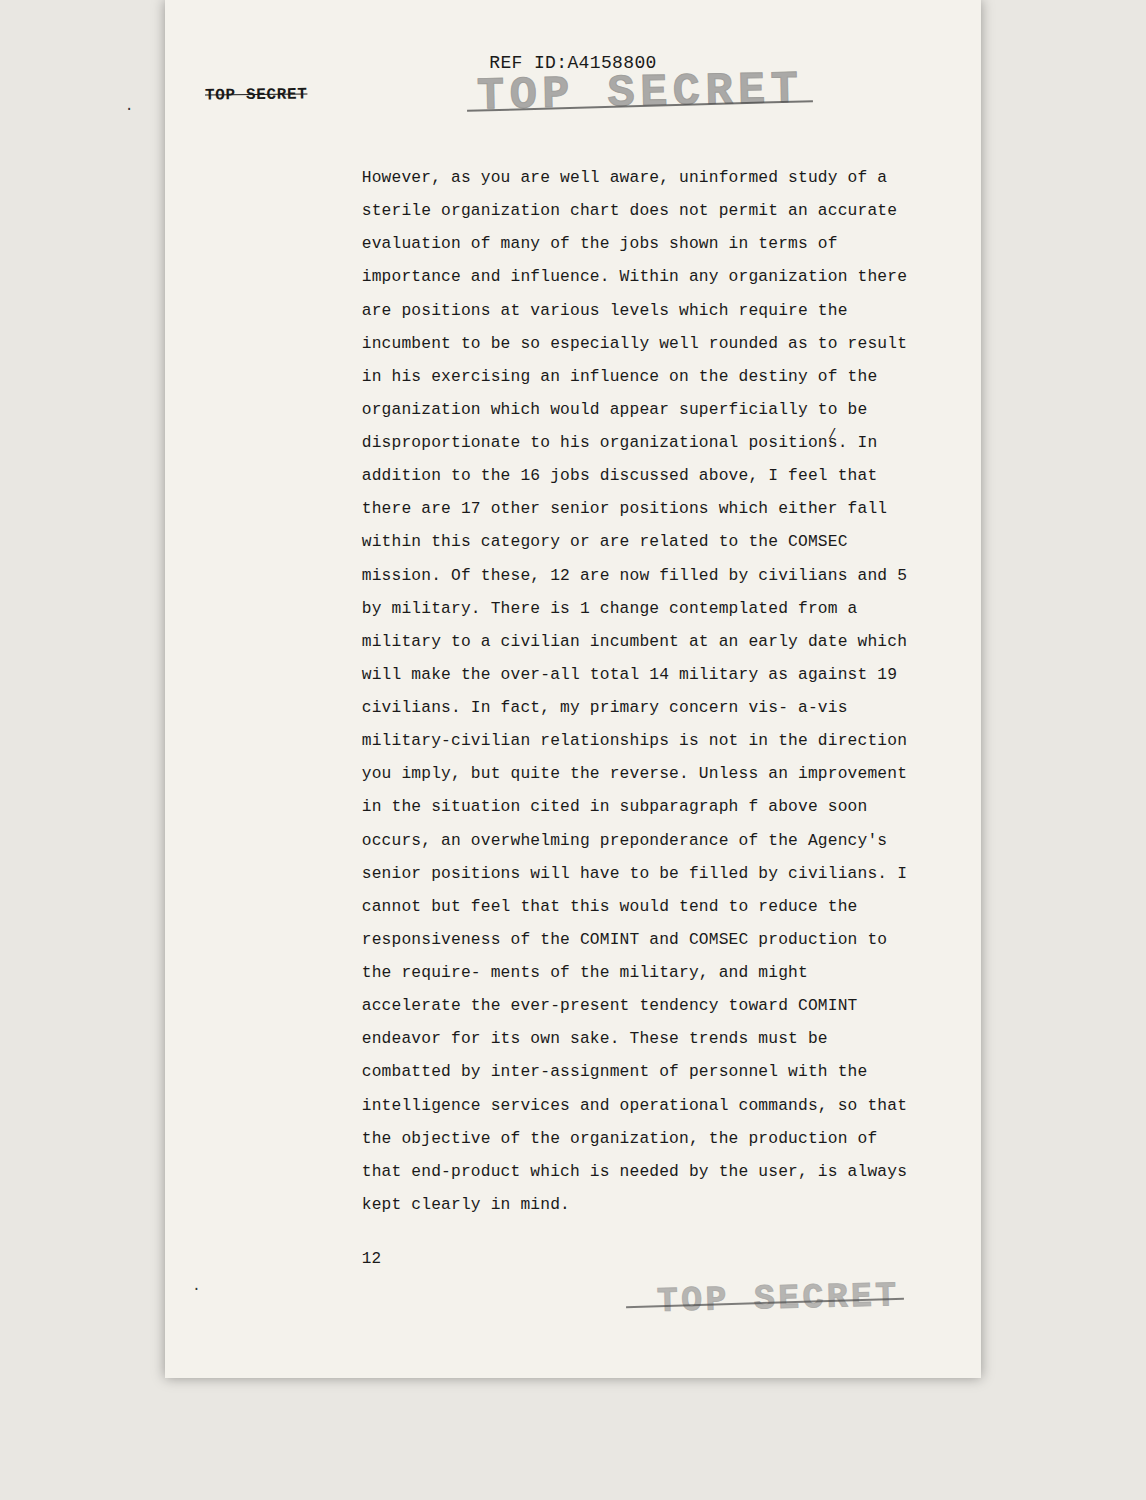REF ID:A4158800
TOP SECRET
TOP SECRET
·
However, as you are well aware, uninformed study of a sterile organization chart does not permit an accurate evaluation of many of the jobs shown in terms of importance and influence. Within any organization there are positions at various levels which require the incumbent to be so especially well rounded as to result in his exercising an influence on the destiny of the organization which would appear superficially to be disproportionate to his organizational positions. In addition to the 16 jobs discussed above, I feel that there are 17 other senior positions which either fall within this category or are related to the COMSEC mission. Of these, 12 are now filled by civilians and 5 by military. There is 1 change contemplated from a military to a civilian incumbent at an early date which will make the over-all total 14 military as against 19 civilians. In fact, my primary concern vis- a-vis military-civilian relationships is not in the direction you imply, but quite the reverse. Unless an improvement in the situation cited in subparagraph f above soon occurs, an overwhelming preponderance of the Agency's senior positions will have to be filled by civilians. I cannot but feel that this would tend to reduce the responsiveness of the COMINT and COMSEC production to the require- ments of the military, and might accelerate the ever-present tendency toward COMINT endeavor for its own sake. These trends must be combatted by inter-assignment of personnel with the intelligence services and operational commands, so that the objective of the organization, the production of that end-product which is needed by the user, is always kept clearly in mind.
12
TOP SECRET
·